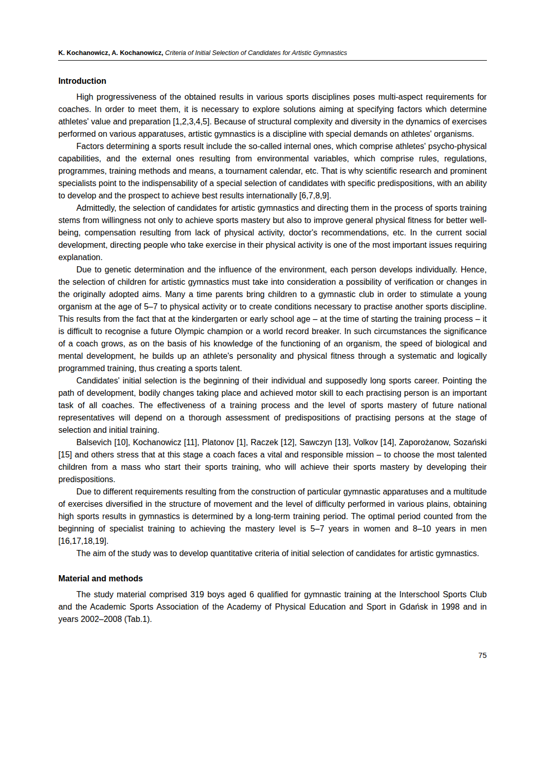K. Kochanowicz, A. Kochanowicz, Criteria of Initial Selection of Candidates for Artistic Gymnastics
Introduction
High progressiveness of the obtained results in various sports disciplines poses multi-aspect requirements for coaches. In order to meet them, it is necessary to explore solutions aiming at specifying factors which determine athletes' value and preparation [1,2,3,4,5]. Because of structural complexity and diversity in the dynamics of exercises performed on various apparatuses, artistic gymnastics is a discipline with special demands on athletes' organisms.
Factors determining a sports result include the so-called internal ones, which comprise athletes' psycho-physical capabilities, and the external ones resulting from environmental variables, which comprise rules, regulations, programmes, training methods and means, a tournament calendar, etc. That is why scientific research and prominent specialists point to the indispensability of a special selection of candidates with specific predispositions, with an ability to develop and the prospect to achieve best results internationally [6,7,8,9].
Admittedly, the selection of candidates for artistic gymnastics and directing them in the process of sports training stems from willingness not only to achieve sports mastery but also to improve general physical fitness for better well-being, compensation resulting from lack of physical activity, doctor's recommendations, etc. In the current social development, directing people who take exercise in their physical activity is one of the most important issues requiring explanation.
Due to genetic determination and the influence of the environment, each person develops individually. Hence, the selection of children for artistic gymnastics must take into consideration a possibility of verification or changes in the originally adopted aims. Many a time parents bring children to a gymnastic club in order to stimulate a young organism at the age of 5–7 to physical activity or to create conditions necessary to practise another sports discipline. This results from the fact that at the kindergarten or early school age – at the time of starting the training process – it is difficult to recognise a future Olympic champion or a world record breaker. In such circumstances the significance of a coach grows, as on the basis of his knowledge of the functioning of an organism, the speed of biological and mental development, he builds up an athlete's personality and physical fitness through a systematic and logically programmed training, thus creating a sports talent.
Candidates' initial selection is the beginning of their individual and supposedly long sports career. Pointing the path of development, bodily changes taking place and achieved motor skill to each practising person is an important task of all coaches. The effectiveness of a training process and the level of sports mastery of future national representatives will depend on a thorough assessment of predispositions of practising persons at the stage of selection and initial training.
Balsevich [10], Kochanowicz [11], Platonov [1], Raczek [12], Sawczyn [13], Volkov [14], Zaporożanow, Sozański [15] and others stress that at this stage a coach faces a vital and responsible mission – to choose the most talented children from a mass who start their sports training, who will achieve their sports mastery by developing their predispositions.
Due to different requirements resulting from the construction of particular gymnastic apparatuses and a multitude of exercises diversified in the structure of movement and the level of difficulty performed in various plains, obtaining high sports results in gymnastics is determined by a long-term training period. The optimal period counted from the beginning of specialist training to achieving the mastery level is 5–7 years in women and 8–10 years in men [16,17,18,19].
The aim of the study was to develop quantitative criteria of initial selection of candidates for artistic gymnastics.
Material and methods
The study material comprised 319 boys aged 6 qualified for gymnastic training at the Interschool Sports Club and the Academic Sports Association of the Academy of Physical Education and Sport in Gdańsk in 1998 and in years 2002–2008 (Tab.1).
75